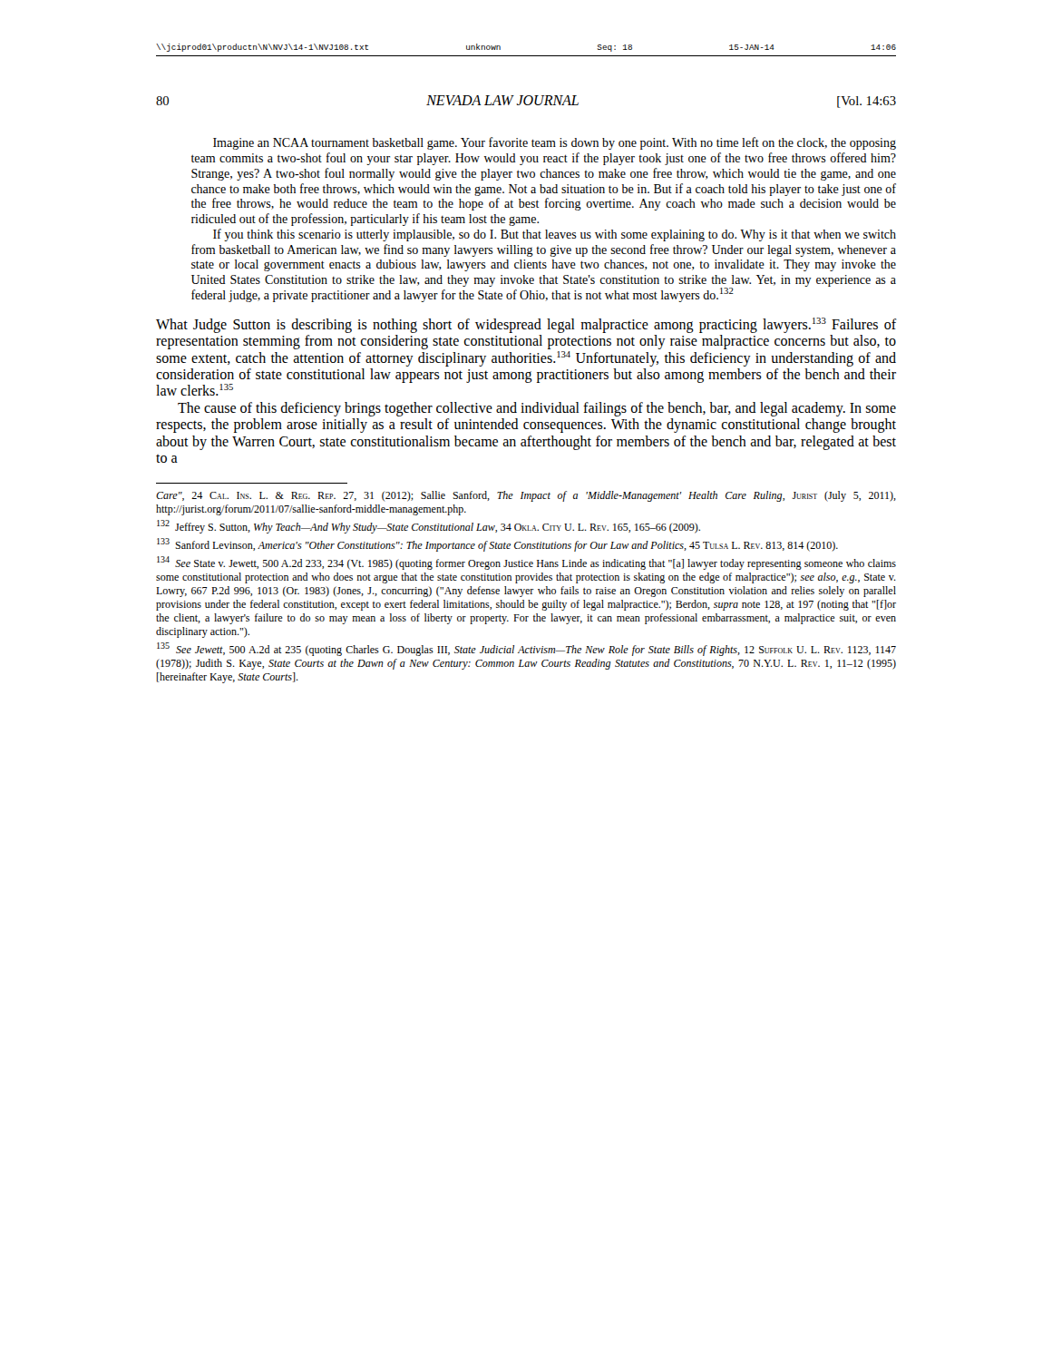\\jciprod01\productn\N\NVJ\14-1\NVJ108.txt unknown Seq: 18 15-JAN-14 14:06
80 NEVADA LAW JOURNAL [Vol. 14:63
Imagine an NCAA tournament basketball game. Your favorite team is down by one point. With no time left on the clock, the opposing team commits a two-shot foul on your star player. How would you react if the player took just one of the two free throws offered him? Strange, yes? A two-shot foul normally would give the player two chances to make one free throw, which would tie the game, and one chance to make both free throws, which would win the game. Not a bad situation to be in. But if a coach told his player to take just one of the free throws, he would reduce the team to the hope of at best forcing overtime. Any coach who made such a decision would be ridiculed out of the profession, particularly if his team lost the game.
If you think this scenario is utterly implausible, so do I. But that leaves us with some explaining to do. Why is it that when we switch from basketball to American law, we find so many lawyers willing to give up the second free throw? Under our legal system, whenever a state or local government enacts a dubious law, lawyers and clients have two chances, not one, to invalidate it. They may invoke the United States Constitution to strike the law, and they may invoke that State's constitution to strike the law. Yet, in my experience as a federal judge, a private practitioner and a lawyer for the State of Ohio, that is not what most lawyers do.132
What Judge Sutton is describing is nothing short of widespread legal malpractice among practicing lawyers.133 Failures of representation stemming from not considering state constitutional protections not only raise malpractice concerns but also, to some extent, catch the attention of attorney disciplinary authorities.134 Unfortunately, this deficiency in understanding of and consideration of state constitutional law appears not just among practitioners but also among members of the bench and their law clerks.135
The cause of this deficiency brings together collective and individual failings of the bench, bar, and legal academy. In some respects, the problem arose initially as a result of unintended consequences. With the dynamic constitutional change brought about by the Warren Court, state constitutionalism became an afterthought for members of the bench and bar, relegated at best to a
Care", 24 Cal. Ins. L. & Reg. Rep. 27, 31 (2012); Sallie Sanford, The Impact of a 'Middle-Management' Health Care Ruling, Jurist (July 5, 2011), http://jurist.org/forum/2011/07/sallie-sanford-middle-management.php.
132 Jeffrey S. Sutton, Why Teach—And Why Study—State Constitutional Law, 34 Okla. City U. L. Rev. 165, 165–66 (2009).
133 Sanford Levinson, America's "Other Constitutions": The Importance of State Constitutions for Our Law and Politics, 45 Tulsa L. Rev. 813, 814 (2010).
134 See State v. Jewett, 500 A.2d 233, 234 (Vt. 1985) (quoting former Oregon Justice Hans Linde as indicating that "[a] lawyer today representing someone who claims some constitutional protection and who does not argue that the state constitution provides that protection is skating on the edge of malpractice"); see also, e.g., State v. Lowry, 667 P.2d 996, 1013 (Or. 1983) (Jones, J., concurring) ("Any defense lawyer who fails to raise an Oregon Constitution violation and relies solely on parallel provisions under the federal constitution, except to exert federal limitations, should be guilty of legal malpractice."); Berdon, supra note 128, at 197 (noting that "[f]or the client, a lawyer's failure to do so may mean a loss of liberty or property. For the lawyer, it can mean professional embarrassment, a malpractice suit, or even disciplinary action.").
135 See Jewett, 500 A.2d at 235 (quoting Charles G. Douglas III, State Judicial Activism—The New Role for State Bills of Rights, 12 Suffolk U. L. Rev. 1123, 1147 (1978)); Judith S. Kaye, State Courts at the Dawn of a New Century: Common Law Courts Reading Statutes and Constitutions, 70 N.Y.U. L. Rev. 1, 11–12 (1995) [hereinafter Kaye, State Courts].